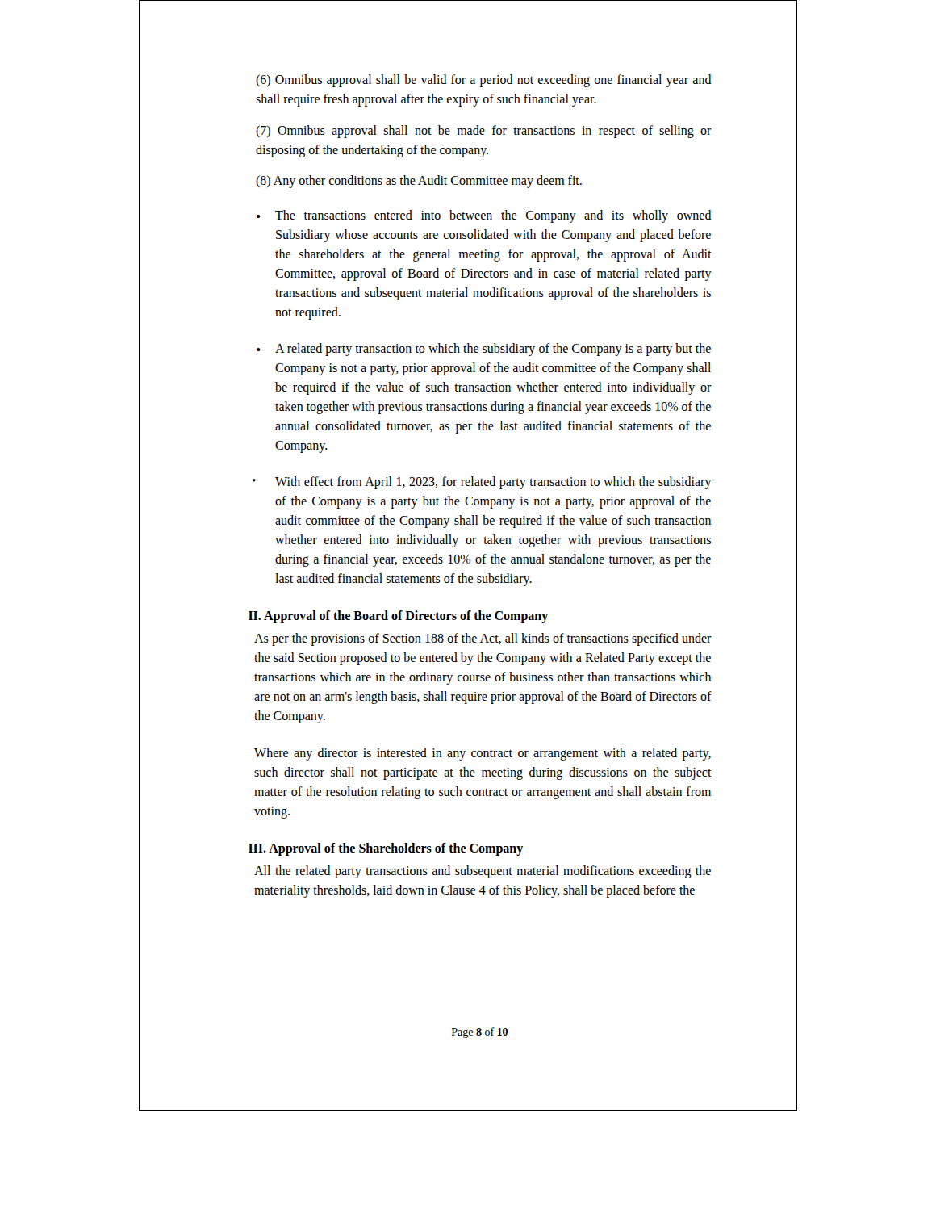(6) Omnibus approval shall be valid for a period not exceeding one financial year and shall require fresh approval after the expiry of such financial year.
(7) Omnibus approval shall not be made for transactions in respect of selling or disposing of the undertaking of the company.
(8) Any other conditions as the Audit Committee may deem fit.
The transactions entered into between the Company and its wholly owned Subsidiary whose accounts are consolidated with the Company and placed before the shareholders at the general meeting for approval, the approval of Audit Committee, approval of Board of Directors and in case of material related party transactions and subsequent material modifications approval of the shareholders is not required.
A related party transaction to which the subsidiary of the Company is a party but the Company is not a party, prior approval of the audit committee of the Company shall be required if the value of such transaction whether entered into individually or taken together with previous transactions during a financial year exceeds 10% of the annual consolidated turnover, as per the last audited financial statements of the Company.
With effect from April 1, 2023, for related party transaction to which the subsidiary of the Company is a party but the Company is not a party, prior approval of the audit committee of the Company shall be required if the value of such transaction whether entered into individually or taken together with previous transactions during a financial year, exceeds 10% of the annual standalone turnover, as per the last audited financial statements of the subsidiary.
II. Approval of the Board of Directors of the Company
As per the provisions of Section 188 of the Act, all kinds of transactions specified under the said Section proposed to be entered by the Company with a Related Party except the transactions which are in the ordinary course of business other than transactions which are not on an arm's length basis, shall require prior approval of the Board of Directors of the Company.
Where any director is interested in any contract or arrangement with a related party, such director shall not participate at the meeting during discussions on the subject matter of the resolution relating to such contract or arrangement and shall abstain from voting.
III. Approval of the Shareholders of the Company
All the related party transactions and subsequent material modifications exceeding the materiality thresholds, laid down in Clause 4 of this Policy, shall be placed before the
Page 8 of 10